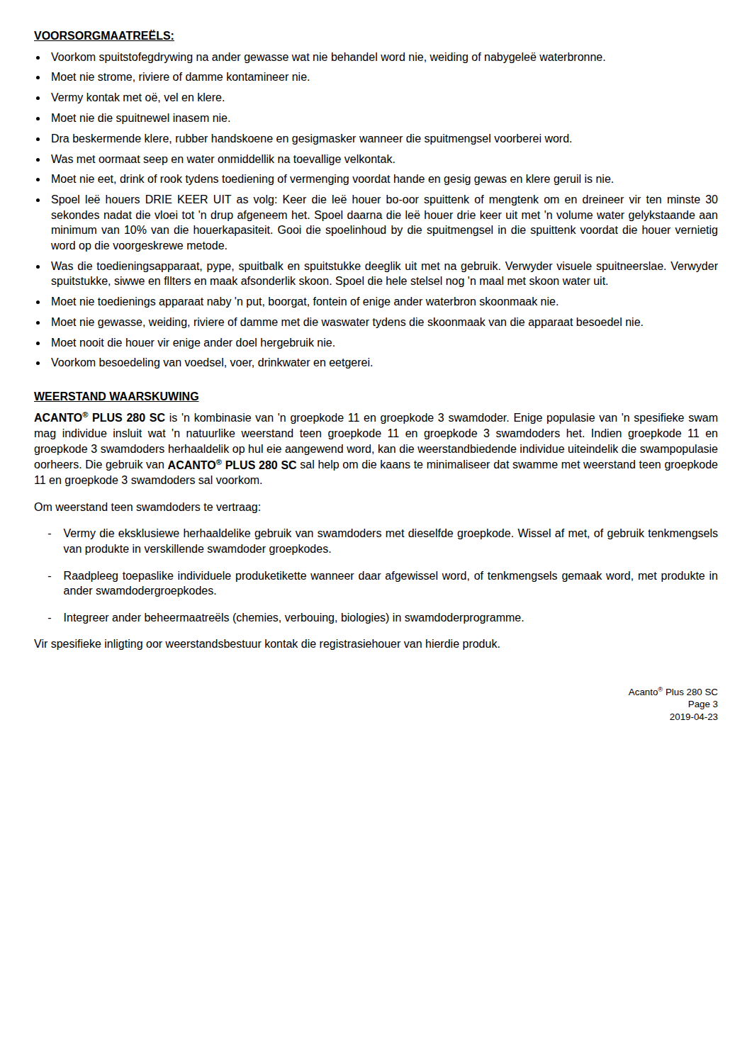VOORSORGMAATREËLS:
Voorkom spuitstofegdrywing na ander gewasse wat nie behandel word nie, weiding of nabygeleë waterbronne.
Moet nie strome, riviere of damme kontamineer nie.
Vermy kontak met oë, vel en klere.
Moet nie die spuitnewel inasem nie.
Dra beskermende klere, rubber handskoene en gesigmasker wanneer die spuitmengsel voorberei word.
Was met oormaat seep en water onmiddellik na toevallige velkontak.
Moet nie eet, drink of rook tydens toediening of vermenging voordat hande en gesig gewas en klere geruil is nie.
Spoel leë houers DRIE KEER UIT as volg: Keer die leë houer bo-oor spuittenk of mengtenk om en dreineer vir ten minste 30 sekondes nadat die vloei tot 'n drup afgeneem het. Spoel daarna die leë houer drie keer uit met 'n volume water gelykstaande aan minimum van 10% van die houerkapasiteit. Gooi die spoelinhoud by die spuitmengsel in die spuittenk voordat die houer vernietig word op die voorgeskrewe metode.
Was die toedieningsapparaat, pype, spuitbalk en spuitstukke deeglik uit met na gebruik. Verwyder visuele spuitneerslae. Verwyder spuitstukke, siwwe en fllters en maak afsonderlik skoon. Spoel die hele stelsel nog 'n maal met skoon water uit.
Moet nie toedienings apparaat naby 'n put, boorgat, fontein of enige ander waterbron skoonmaak nie.
Moet nie gewasse, weiding, riviere of damme met die waswater tydens die skoonmaak van die apparaat besoedel nie.
Moet nooit die houer vir enige ander doel hergebruik nie.
Voorkom besoedeling van voedsel, voer, drinkwater en eetgerei.
WEERSTAND WAARSKUWING
ACANTO® PLUS 280 SC is 'n kombinasie van 'n groepkode 11 en groepkode 3 swamdoder. Enige populasie van 'n spesifieke swam mag individue insluit wat 'n natuurlike weerstand teen groepkode 11 en groepkode 3 swamdoders het. Indien groepkode 11 en groepkode 3 swamdoders herhaaldelik op hul eie aangewend word, kan die weerstandbiedende individue uiteindelik die swampopulasie oorheers. Die gebruik van ACANTO® PLUS 280 SC sal help om die kaans te minimaliseer dat swamme met weerstand teen groepkode 11 en groepkode 3 swamdoders sal voorkom.
Om weerstand teen swamdoders te vertraag:
Vermy die eksklusiewe herhaaldelike gebruik van swamdoders met dieselfde groepkode. Wissel af met, of gebruik tenkmengsels van produkte in verskillende swamdoder groepkodes.
Raadpleeg toepaslike individuele produketikette wanneer daar afgewissel word, of tenkmengsels gemaak word, met produkte in ander swamdodergroepkodes.
Integreer ander beheermaatreëls (chemies, verbouing, biologies) in swamdoderprogramme.
Vir spesifieke inligting oor weerstandsbestuur kontak die registrasiehouer van hierdie produk.
Acanto® Plus 280 SC
Page 3
2019-04-23